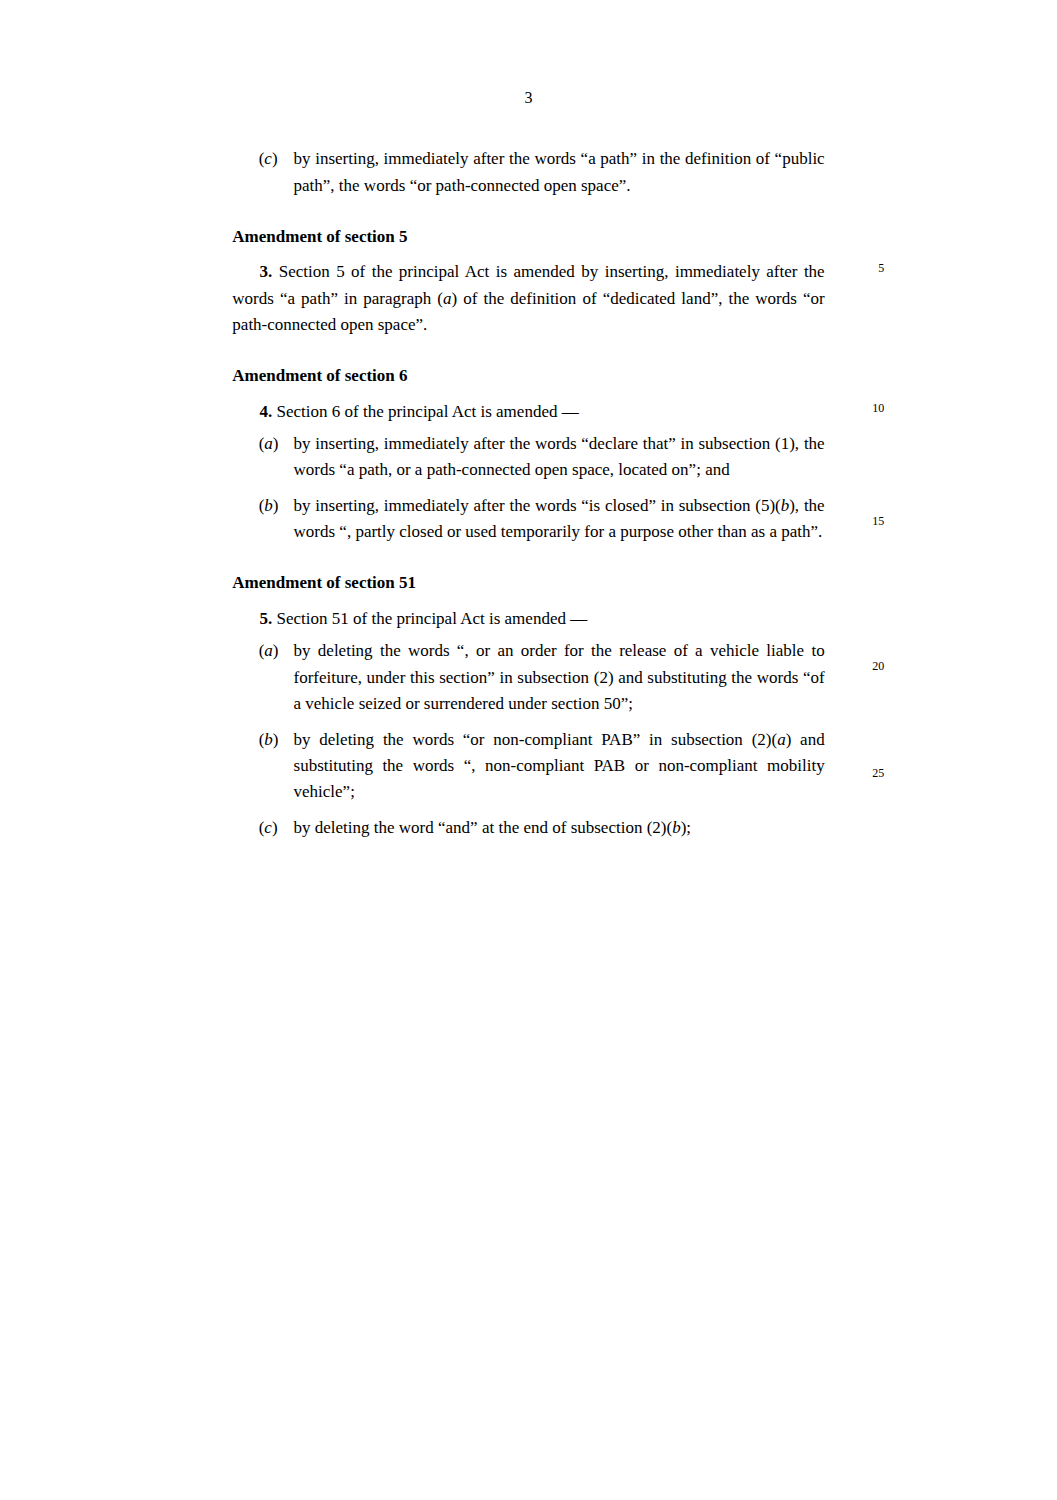3
(c) by inserting, immediately after the words “a path” in the definition of “public path”, the words “or path-connected open space”.
Amendment of section 5
5
3. Section 5 of the principal Act is amended by inserting, immediately after the words “a path” in paragraph (a) of the definition of “dedicated land”, the words “or path-connected open space”.
Amendment of section 6
10
4. Section 6 of the principal Act is amended —
(a) by inserting, immediately after the words “declare that” in subsection (1), the words “a path, or a path-connected open space, located on”; and
15 (b) by inserting, immediately after the words “is closed” in subsection (5)(b), the words “, partly closed or used temporarily for a purpose other than as a path”.
Amendment of section 51
5. Section 51 of the principal Act is amended —
20 (a) by deleting the words “, or an order for the release of a vehicle liable to forfeiture, under this section” in subsection (2) and substituting the words “of a vehicle seized or surrendered under section 50”;
25 (b) by deleting the words “or non-compliant PAB” in subsection (2)(a) and substituting the words “, non-compliant PAB or non-compliant mobility vehicle”;
(c) by deleting the word “and” at the end of subsection (2)(b);